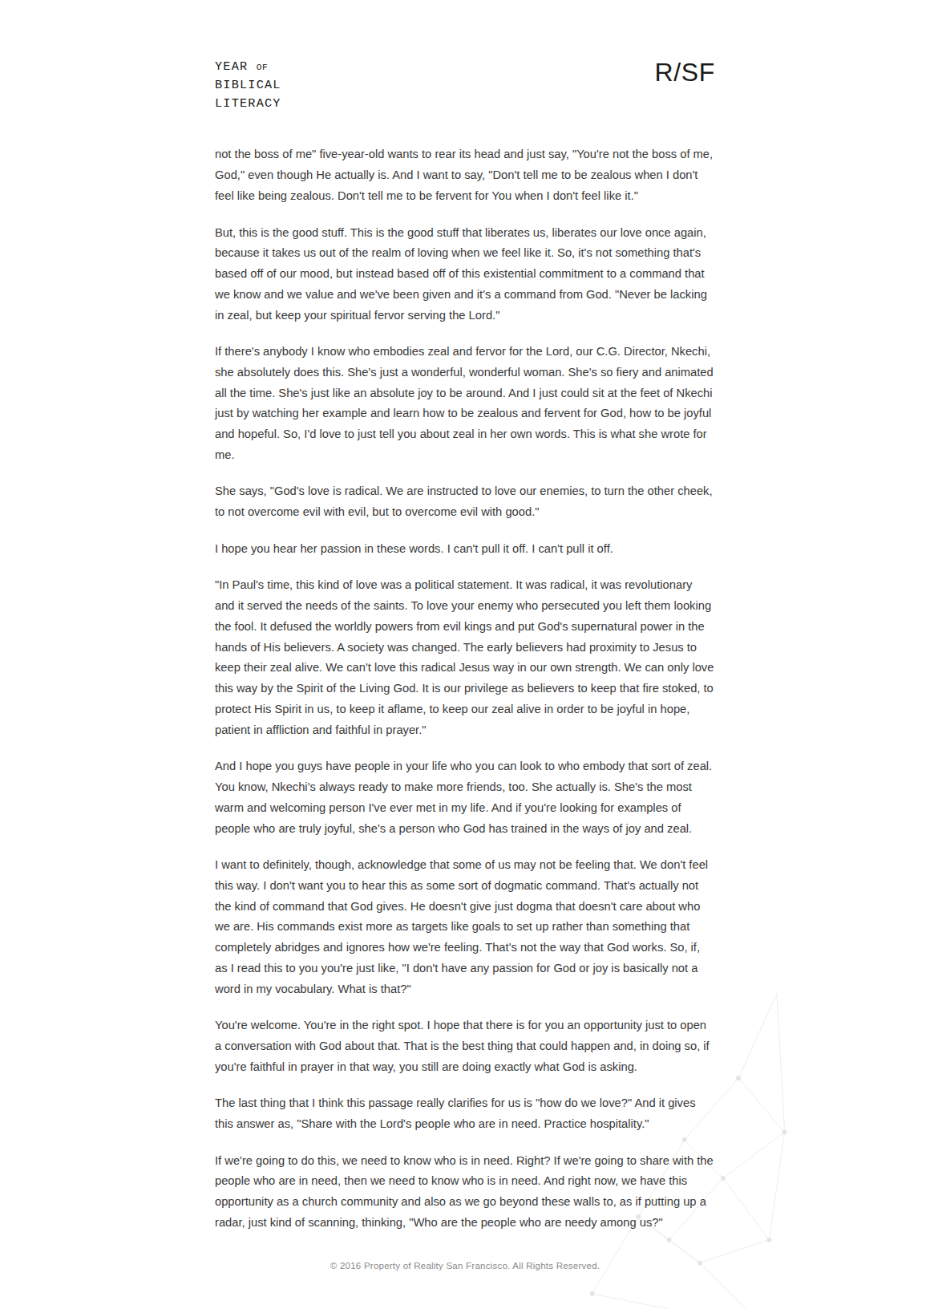Year of
Biblical
Literacy
R/SF
not the boss of me" five-year-old wants to rear its head and just say, "You're not the boss of me, God," even though He actually is. And I want to say, "Don't tell me to be zealous when I don't feel like being zealous. Don't tell me to be fervent for You when I don't feel like it."
But, this is the good stuff. This is the good stuff that liberates us, liberates our love once again, because it takes us out of the realm of loving when we feel like it. So, it's not something that's based off of our mood, but instead based off of this existential commitment to a command that we know and we value and we've been given and it's a command from God. "Never be lacking in zeal, but keep your spiritual fervor serving the Lord."
If there's anybody I know who embodies zeal and fervor for the Lord, our C.G. Director, Nkechi, she absolutely does this. She's just a wonderful, wonderful woman. She's so fiery and animated all the time. She's just like an absolute joy to be around. And I just could sit at the feet of Nkechi just by watching her example and learn how to be zealous and fervent for God, how to be joyful and hopeful. So, I'd love to just tell you about zeal in her own words. This is what she wrote for me.
She says, "God's love is radical. We are instructed to love our enemies, to turn the other cheek, to not overcome evil with evil, but to overcome evil with good."
I hope you hear her passion in these words. I can't pull it off. I can't pull it off.
"In Paul's time, this kind of love was a political statement. It was radical, it was revolutionary and it served the needs of the saints. To love your enemy who persecuted you left them looking the fool. It defused the worldly powers from evil kings and put God's supernatural power in the hands of His believers. A society was changed. The early believers had proximity to Jesus to keep their zeal alive. We can't love this radical Jesus way in our own strength. We can only love this way by the Spirit of the Living God. It is our privilege as believers to keep that fire stoked, to protect His Spirit in us, to keep it aflame, to keep our zeal alive in order to be joyful in hope, patient in affliction and faithful in prayer."
And I hope you guys have people in your life who you can look to who embody that sort of zeal. You know, Nkechi's always ready to make more friends, too. She actually is. She's the most warm and welcoming person I've ever met in my life. And if you're looking for examples of people who are truly joyful, she's a person who God has trained in the ways of joy and zeal.
I want to definitely, though, acknowledge that some of us may not be feeling that. We don't feel this way. I don't want you to hear this as some sort of dogmatic command. That's actually not the kind of command that God gives. He doesn't give just dogma that doesn't care about who we are. His commands exist more as targets like goals to set up rather than something that completely abridges and ignores how we're feeling. That's not the way that God works. So, if, as I read this to you you're just like, "I don't have any passion for God or joy is basically not a word in my vocabulary. What is that?"
You're welcome. You're in the right spot. I hope that there is for you an opportunity just to open a conversation with God about that. That is the best thing that could happen and, in doing so, if you're faithful in prayer in that way, you still are doing exactly what God is asking.
The last thing that I think this passage really clarifies for us is "how do we love?" And it gives this answer as, "Share with the Lord's people who are in need. Practice hospitality."
If we're going to do this, we need to know who is in need. Right? If we're going to share with the people who are in need, then we need to know who is in need. And right now, we have this opportunity as a church community and also as we go beyond these walls to, as if putting up a radar, just kind of scanning, thinking, "Who are the people who are needy among us?"
© 2016 Property of Reality San Francisco. All Rights Reserved.